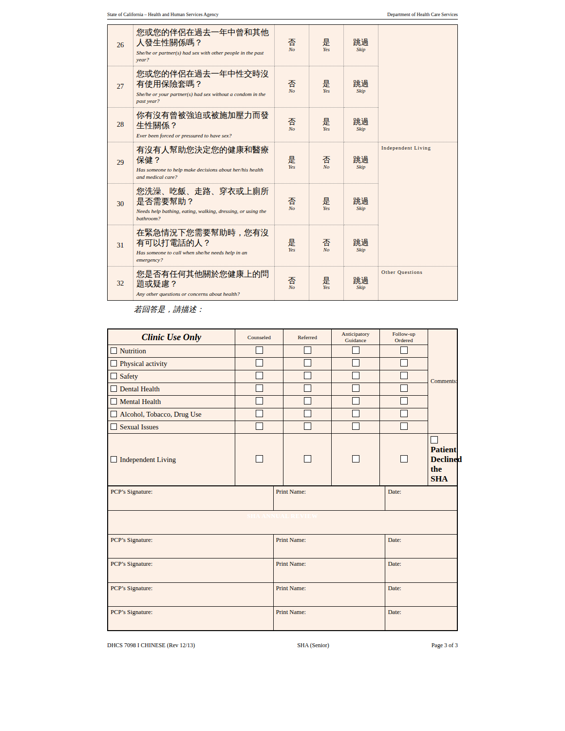State of California – Health and Human Services Agency
Department of Health Care Services
| 26 | 您或您的伴侶在過去一年中曾和其他人發生性關係嗎？ She/he or partner(s) had sex with other people in the past year? | 否 No | 是 Yes | 跳過 Skip | |
| 27 | 您或您的伴侶在過去一年中性交時沒有使用保險套嗎？ She/he or your partner(s) had sex without a condom in the past year? | 否 No | 是 Yes | 跳過 Skip |
| 28 | 你有沒有曾被強迫或被施加壓力而發生性關係？ Ever been forced or pressured to have sex? | 否 No | 是 Yes | 跳過 Skip |
| 29 | 有沒有人幫助您決定您的健康和醫療保健？ Has someone to help make decisions about her/his health and medical care? | 是 Yes | 否 No | 跳過 Skip | Independent Living |
| 30 | 您洗澡、吃飯、走路、穿衣或上廁所是否需要幫助？ Needs help bathing, eating, walking, dressing, or using the bathroom? | 否 No | 是 Yes | 跳過 Skip |
| 31 | 在緊急情況下您需要幫助時，您有沒有可以打電話的人？ Has someone to call when she/he needs help in an emergency? | 是 Yes | 否 No | 跳過 Skip |
| 32 | 您是否有任何其他關於您健康上的問題或疑慮？ Any other questions or concerns about health? | 否 No | 是 Yes | 跳過 Skip | Other Questions |
若回答是，請描述：
| Clinic Use Only | Counseled | Referred | Anticipatory Guidance | Follow-up Ordered | Comments: |
| Nutrition | | | | |
| Physical activity | | | | |
| Safety | | | | |
| Dental Health | | | | |
| Mental Health | | | | |
| Alcohol, Tobacco, Drug Use | | | | |
| Sexual Issues | | | | |
| Independent Living | | | | | Patient Declined the SHA |
| PCP’s Signature: | Print Name: | Date: |
| SHA ANNUAL REVIEW |
| PCP’s Signature: | Print Name: | Date: |
| PCP’s Signature: | Print Name: | Date: |
| PCP’s Signature: | Print Name: | Date: |
| PCP’s Signature: | Print Name: | Date: |
DHCS 7098 I CHINESE (Rev 12/13)
SHA (Senior)
Page 3 of 3